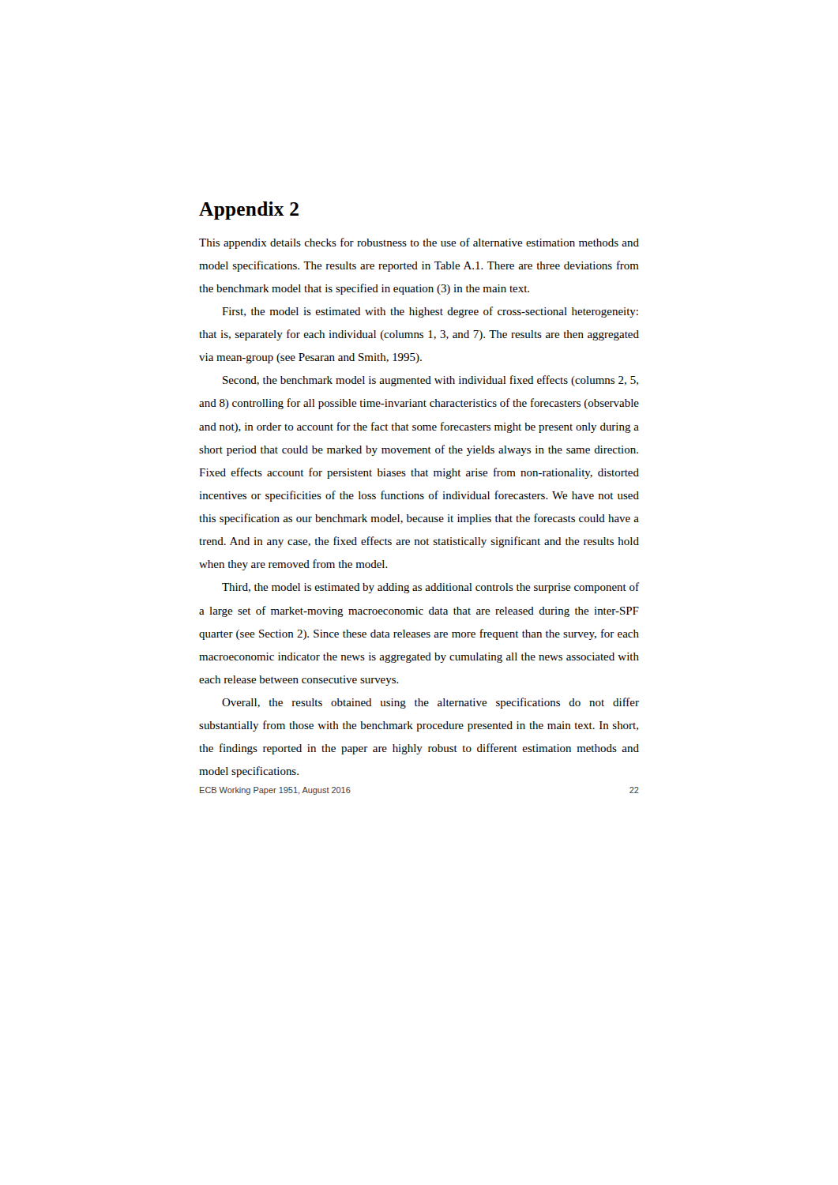Appendix 2
This appendix details checks for robustness to the use of alternative estimation methods and model specifications. The results are reported in Table A.1. There are three deviations from the benchmark model that is specified in equation (3) in the main text.
First, the model is estimated with the highest degree of cross-sectional heterogeneity: that is, separately for each individual (columns 1, 3, and 7). The results are then aggregated via mean-group (see Pesaran and Smith, 1995).
Second, the benchmark model is augmented with individual fixed effects (columns 2, 5, and 8) controlling for all possible time-invariant characteristics of the forecasters (observable and not), in order to account for the fact that some forecasters might be present only during a short period that could be marked by movement of the yields always in the same direction. Fixed effects account for persistent biases that might arise from non-rationality, distorted incentives or specificities of the loss functions of individual forecasters. We have not used this specification as our benchmark model, because it implies that the forecasts could have a trend. And in any case, the fixed effects are not statistically significant and the results hold when they are removed from the model.
Third, the model is estimated by adding as additional controls the surprise component of a large set of market-moving macroeconomic data that are released during the inter-SPF quarter (see Section 2). Since these data releases are more frequent than the survey, for each macroeconomic indicator the news is aggregated by cumulating all the news associated with each release between consecutive surveys.
Overall, the results obtained using the alternative specifications do not differ substantially from those with the benchmark procedure presented in the main text. In short, the findings reported in the paper are highly robust to different estimation methods and model specifications.
ECB Working Paper 1951, August 2016 22